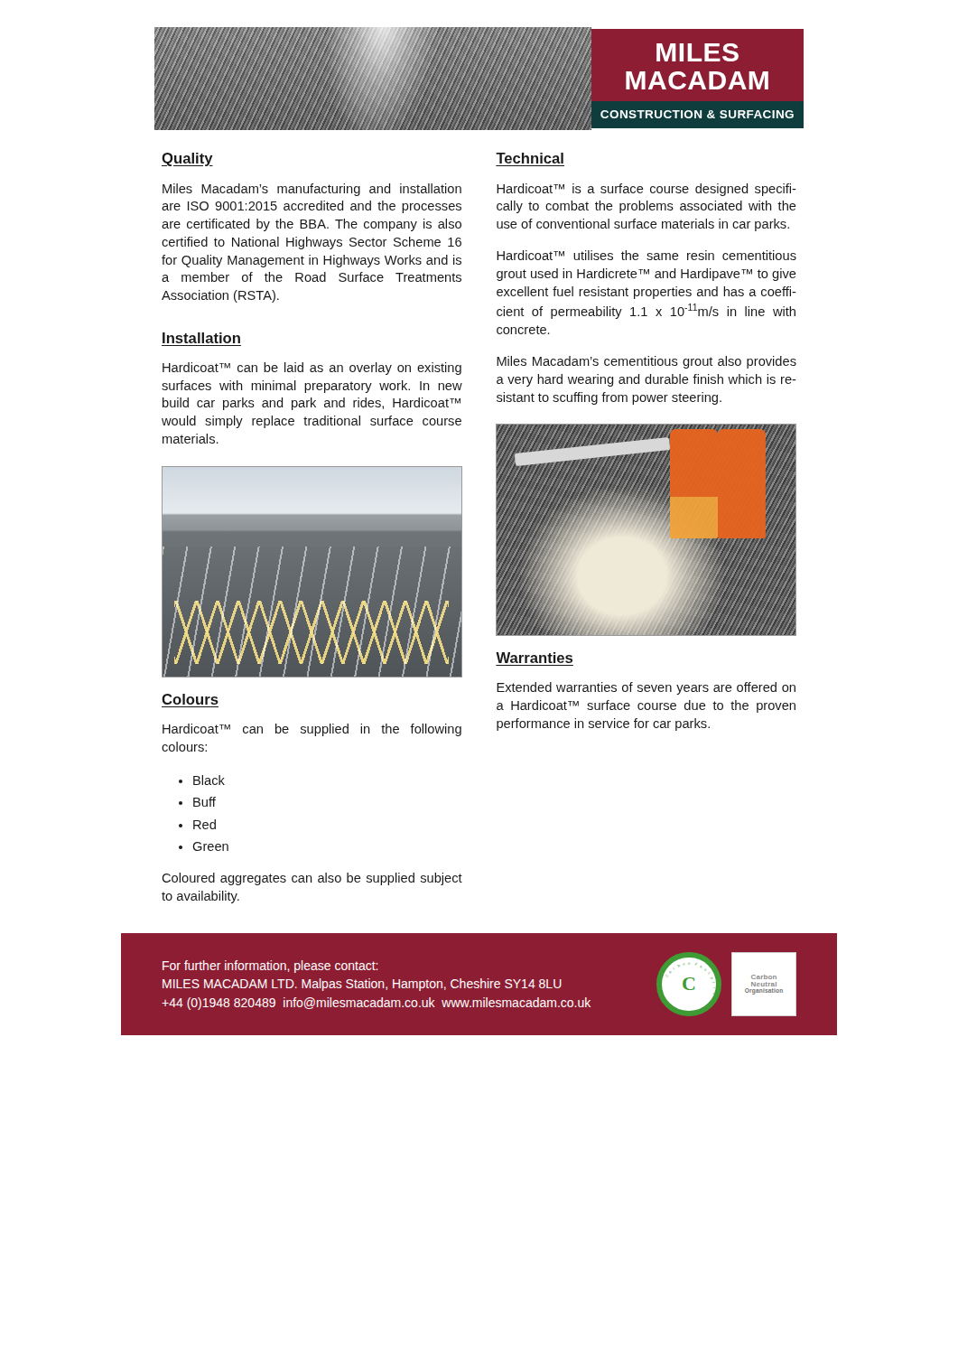MILES MACADAM
CONSTRUCTION & SURFACING
Quality
Miles Macadam’s manufacturing and installation are ISO 9001:2015 accredited and the processes are certificated by the BBA. The company is also certified to National Highways Sector Scheme 16 for Quality Management in Highways Works and is a member of the Road Surface Treatments Association (RSTA).
Installation
Hardicoat™ can be laid as an overlay on existing surfaces with minimal preparatory work. In new build car parks and park and rides, Hardicoat™ would simply replace traditional surface course materials.
Hardicoat™ surfaced car park
Colours
Hardicoat™ can be supplied in the following colours:
Black
Buff
Red
Green
Coloured aggregates can also be supplied subject to availability.
Technical
Hardicoat™ is a surface course designed specifically to combat the problems associated with the use of conventional surface materials in car parks.
Hardicoat™ utilises the same resin cementitious grout used in Hardicrete™ and Hardipave™ to give excellent fuel resistant properties and has a coefficient of permeability 1.1 x 10-11m/s in line with concrete.
Miles Macadam’s cementitious grout also provides a very hard wearing and durable finish which is resistant to scuffing from power steering.
Applying the cementitious grout
Warranties
Extended warranties of seven years are offered on a Hardicoat™ surface course due to the proven performance in service for car parks.
For further information, please contact:
MILES MACADAM LTD. Malpas Station, Hampton, Cheshire SY14 8LU
+44 (0)1948 820489 info@milesmacadam.co.uk www.milesmacadam.co.uk
C a r b o n F o o t p r i n t
C
Carbon
Neutral
Organisation